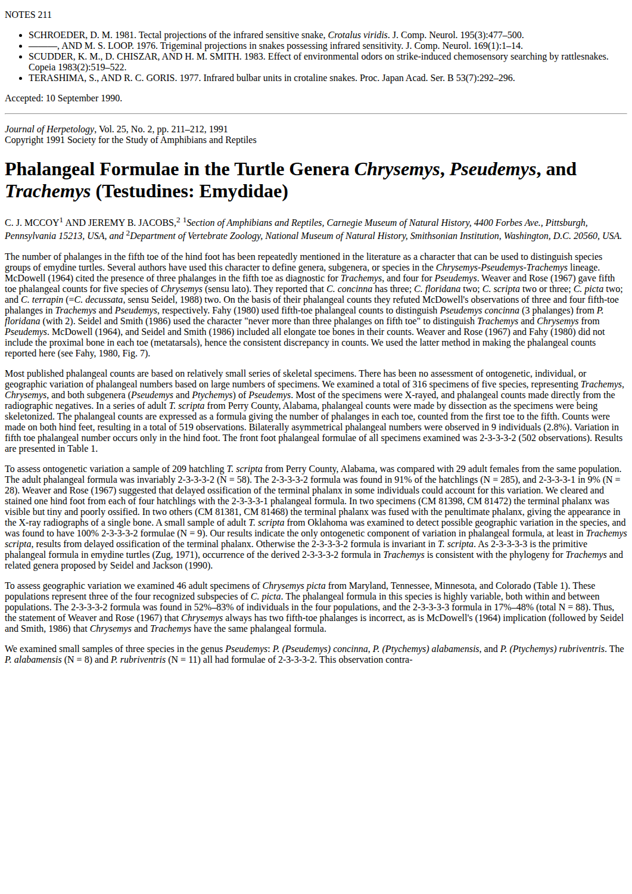NOTES 211
SCHROEDER, D. M. 1981. Tectal projections of the infrared sensitive snake, Crotalus viridis. J. Comp. Neurol. 195(3):477–500.
———, AND M. S. LOOP. 1976. Trigeminal projections in snakes possessing infrared sensitivity. J. Comp. Neurol. 169(1):1–14.
SCUDDER, K. M., D. CHISZAR, AND H. M. SMITH. 1983. Effect of environmental odors on strike-induced chemosensory searching by rattlesnakes. Copeia 1983(2):519–522.
TERASHIMA, S., AND R. C. GORIS. 1977. Infrared bulbar units in crotaline snakes. Proc. Japan Acad. Ser. B 53(7):292–296.
Accepted: 10 September 1990.
Journal of Herpetology, Vol. 25, No. 2, pp. 211–212, 1991
Copyright 1991 Society for the Study of Amphibians and Reptiles
Phalangeal Formulae in the Turtle Genera Chrysemys, Pseudemys, and Trachemys (Testudines: Emydidae)
C. J. MCCOY1 AND JEREMY B. JACOBS,2 1Section of Amphibians and Reptiles, Carnegie Museum of Natural History, 4400 Forbes Ave., Pittsburgh, Pennsylvania 15213, USA, and 2Department of Vertebrate Zoology, National Museum of Natural History, Smithsonian Institution, Washington, D.C. 20560, USA.
The number of phalanges in the fifth toe of the hind foot has been repeatedly mentioned in the literature as a character that can be used to distinguish species groups of emydine turtles. Several authors have used this character to define genera, subgenera, or species in the Chrysemys-Pseudemys-Trachemys lineage. McDowell (1964) cited the presence of three phalanges in the fifth toe as diagnostic for Trachemys, and four for Pseudemys. Weaver and Rose (1967) gave fifth toe phalangeal counts for five species of Chrysemys (sensu lato). They reported that C. concinna has three; C. floridana two; C. scripta two or three; C. picta two; and C. terrapin (=C. decussata, sensu Seidel, 1988) two. On the basis of their phalangeal counts they refuted McDowell's observations of three and four fifth-toe phalanges in Trachemys and Pseudemys, respectively. Fahy (1980) used fifth-toe phalangeal counts to distinguish Pseudemys concinna (3 phalanges) from P. floridana (with 2). Seidel and Smith (1986) used the character "never more than three phalanges on fifth toe" to distinguish Trachemys and Chrysemys from Pseudemys. McDowell (1964), and Seidel and Smith (1986) included all elongate toe bones in their counts. Weaver and Rose (1967) and Fahy (1980) did not include the proximal bone in each toe (metatarsals), hence the consistent discrepancy in counts. We used the latter method in making the phalangeal counts reported here (see Fahy, 1980, Fig. 7).
Most published phalangeal counts are based on relatively small series of skeletal specimens. There has been no assessment of ontogenetic, individual, or geographic variation of phalangeal numbers based on large numbers of specimens. We examined a total of 316 specimens of five species, representing Trachemys, Chrysemys, and both subgenera (Pseudemys and Ptychemys) of Pseudemys. Most of the specimens were X-rayed, and phalangeal counts made directly from the radiographic negatives. In a series of adult T. scripta from Perry County, Alabama, phalangeal counts were made by dissection as the specimens were being skeletonized. The phalangeal counts are expressed as a formula giving the number of phalanges in each toe, counted from the first toe to the fifth. Counts were made on both hind feet, resulting in a total of 519 observations. Bilaterally asymmetrical phalangeal numbers were observed in 9 individuals (2.8%). Variation in fifth toe phalangeal number occurs only in the hind foot. The front foot phalangeal formulae of all specimens examined was 2-3-3-3-2 (502 observations). Results are presented in Table 1.
To assess ontogenetic variation a sample of 209 hatchling T. scripta from Perry County, Alabama, was compared with 29 adult females from the same population. The adult phalangeal formula was invariably 2-3-3-3-2 (N = 58). The 2-3-3-3-2 formula was found in 91% of the hatchlings (N = 285), and 2-3-3-3-1 in 9% (N = 28). Weaver and Rose (1967) suggested that delayed ossification of the terminal phalanx in some individuals could account for this variation. We cleared and stained one hind foot from each of four hatchlings with the 2-3-3-3-1 phalangeal formula. In two specimens (CM 81398, CM 81472) the terminal phalanx was visible but tiny and poorly ossified. In two others (CM 81381, CM 81468) the terminal phalanx was fused with the penultimate phalanx, giving the appearance in the X-ray radiographs of a single bone. A small sample of adult T. scripta from Oklahoma was examined to detect possible geographic variation in the species, and was found to have 100% 2-3-3-3-2 formulae (N = 9). Our results indicate the only ontogenetic component of variation in phalangeal formula, at least in Trachemys scripta, results from delayed ossification of the terminal phalanx. Otherwise the 2-3-3-3-2 formula is invariant in T. scripta. As 2-3-3-3-3 is the primitive phalangeal formula in emydine turtles (Zug, 1971), occurrence of the derived 2-3-3-3-2 formula in Trachemys is consistent with the phylogeny for Trachemys and related genera proposed by Seidel and Jackson (1990).
To assess geographic variation we examined 46 adult specimens of Chrysemys picta from Maryland, Tennessee, Minnesota, and Colorado (Table 1). These populations represent three of the four recognized subspecies of C. picta. The phalangeal formula in this species is highly variable, both within and between populations. The 2-3-3-3-2 formula was found in 52%–83% of individuals in the four populations, and the 2-3-3-3-3 formula in 17%–48% (total N = 88). Thus, the statement of Weaver and Rose (1967) that Chrysemys always has two fifth-toe phalanges is incorrect, as is McDowell's (1964) implication (followed by Seidel and Smith, 1986) that Chrysemys and Trachemys have the same phalangeal formula.
We examined small samples of three species in the genus Pseudemys: P. (Pseudemys) concinna, P. (Ptychemys) alabamensis, and P. (Ptychemys) rubriventris. The P. alabamensis (N = 8) and P. rubriventris (N = 11) all had formulae of 2-3-3-3-2. This observation contra-